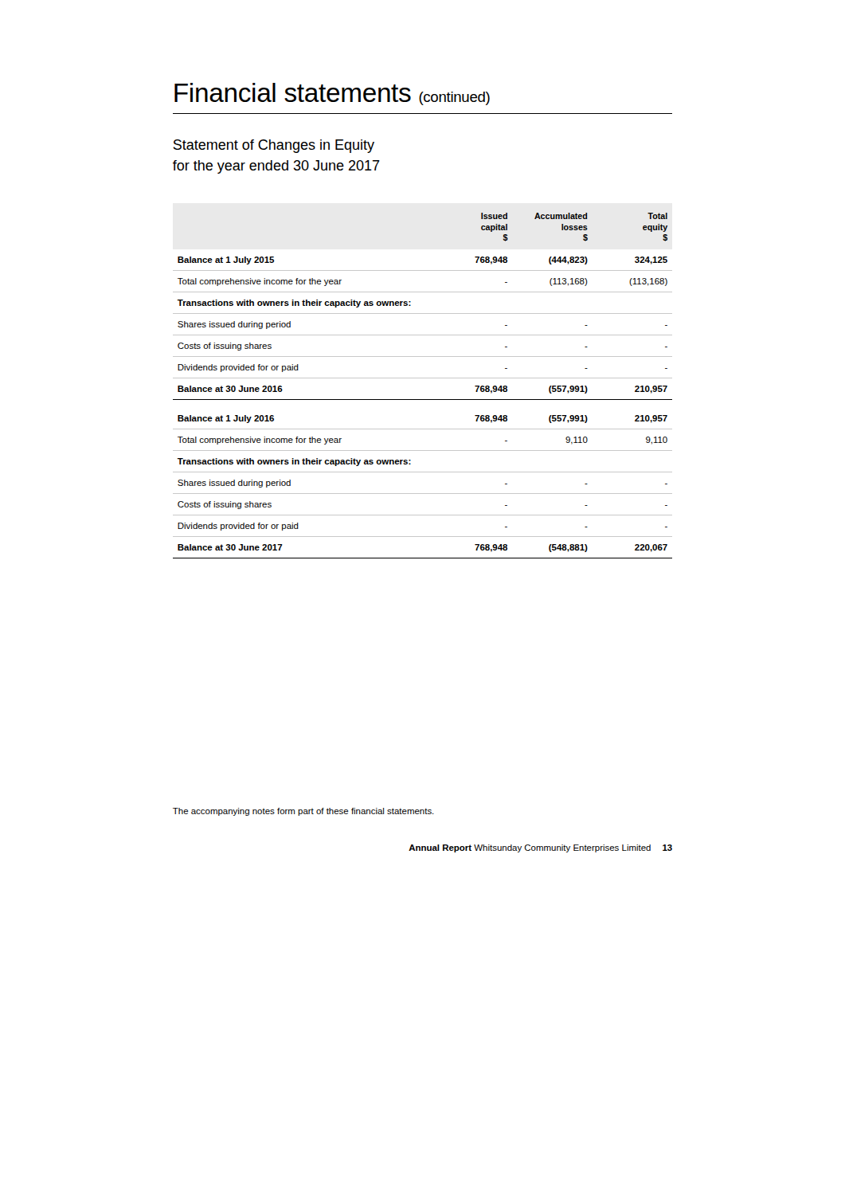Financial statements (continued)
Statement of Changes in Equity
for the year ended 30 June 2017
| | Issued capital $ | Accumulated losses $ | Total equity $ |
| --- | --- | --- | --- |
| Balance at 1 July 2015 | 768,948 | (444,823) | 324,125 |
| Total comprehensive income for the year | - | (113,168) | (113,168) |
| Transactions with owners in their capacity as owners: | | | |
| Shares issued during period | - | - | - |
| Costs of issuing shares | - | - | - |
| Dividends provided for or paid | - | - | - |
| Balance at 30 June 2016 | 768,948 | (557,991) | 210,957 |
| Balance at 1 July 2016 | 768,948 | (557,991) | 210,957 |
| Total comprehensive income for the year | - | 9,110 | 9,110 |
| Transactions with owners in their capacity as owners: | | | |
| Shares issued during period | - | - | - |
| Costs of issuing shares | - | - | - |
| Dividends provided for or paid | - | - | - |
| Balance at 30 June 2017 | 768,948 | (548,881) | 220,067 |
The accompanying notes form part of these financial statements.
Annual Report Whitsunday Community Enterprises Limited13